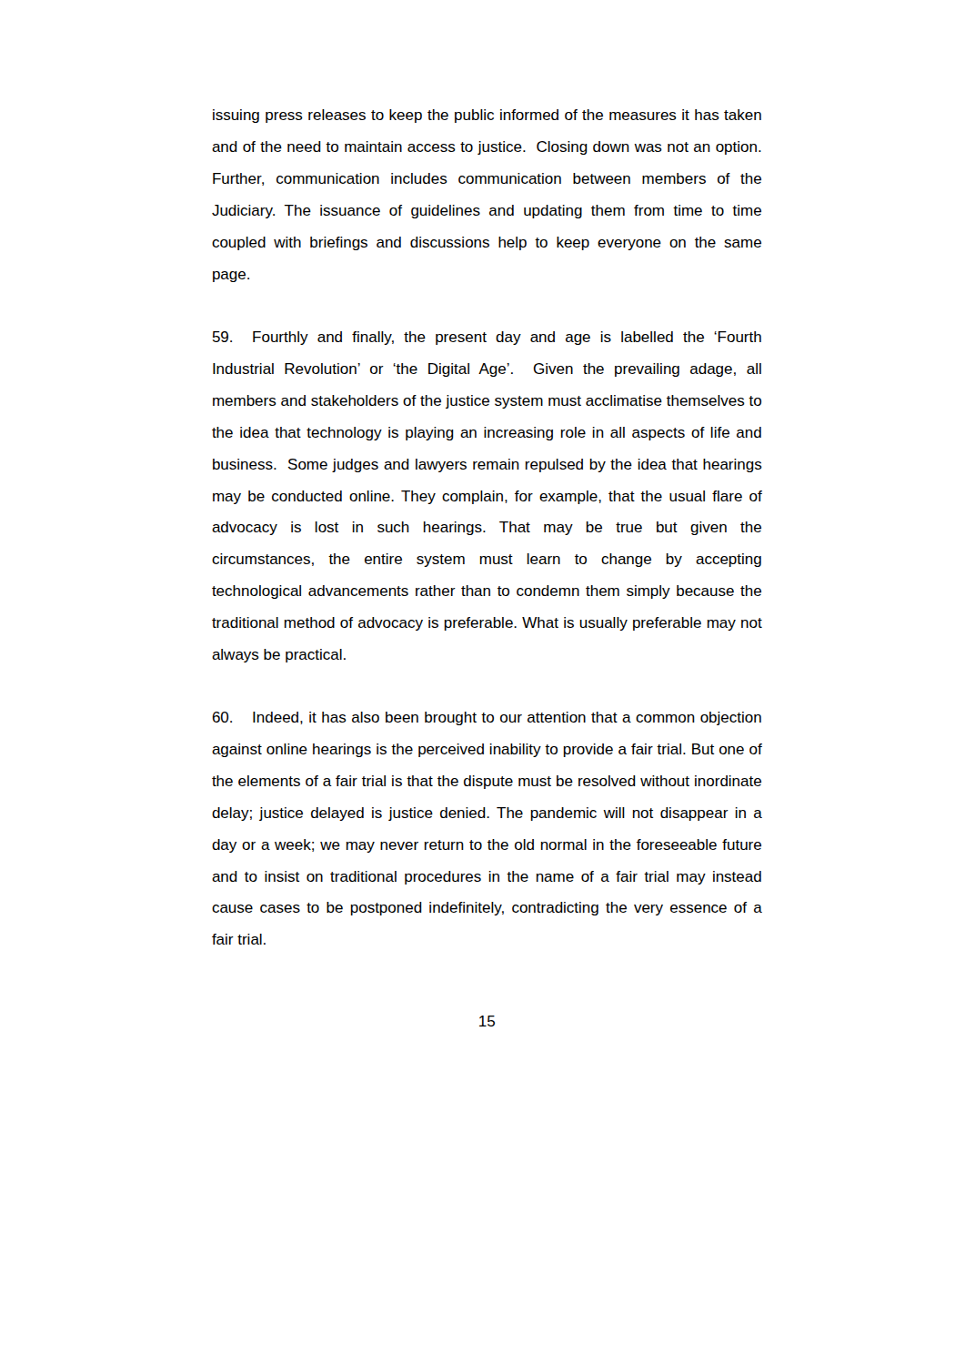issuing press releases to keep the public informed of the measures it has taken and of the need to maintain access to justice. Closing down was not an option. Further, communication includes communication between members of the Judiciary. The issuance of guidelines and updating them from time to time coupled with briefings and discussions help to keep everyone on the same page.
59. Fourthly and finally, the present day and age is labelled the ‘Fourth Industrial Revolution’ or ‘the Digital Age’. Given the prevailing adage, all members and stakeholders of the justice system must acclimatise themselves to the idea that technology is playing an increasing role in all aspects of life and business. Some judges and lawyers remain repulsed by the idea that hearings may be conducted online. They complain, for example, that the usual flare of advocacy is lost in such hearings. That may be true but given the circumstances, the entire system must learn to change by accepting technological advancements rather than to condemn them simply because the traditional method of advocacy is preferable. What is usually preferable may not always be practical.
60. Indeed, it has also been brought to our attention that a common objection against online hearings is the perceived inability to provide a fair trial. But one of the elements of a fair trial is that the dispute must be resolved without inordinate delay; justice delayed is justice denied. The pandemic will not disappear in a day or a week; we may never return to the old normal in the foreseeable future and to insist on traditional procedures in the name of a fair trial may instead cause cases to be postponed indefinitely, contradicting the very essence of a fair trial.
15